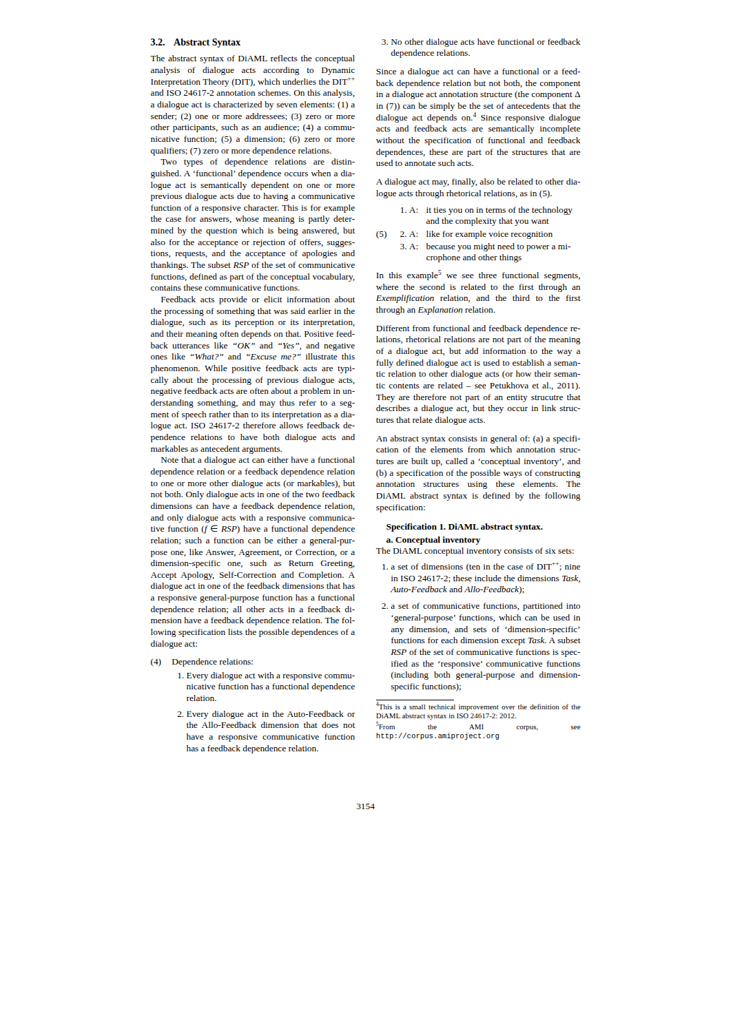3.2. Abstract Syntax
The abstract syntax of DiAML reflects the conceptual analysis of dialogue acts according to Dynamic Interpretation Theory (DIT), which underlies the DIT++ and ISO 24617-2 annotation schemes. On this analysis, a dialogue act is characterized by seven elements: (1) a sender; (2) one or more addressees; (3) zero or more other participants, such as an audience; (4) a communicative function; (5) a dimension; (6) zero or more qualifiers; (7) zero or more dependence relations.
Two types of dependence relations are distinguished. A ‘functional’ dependence occurs when a dialogue act is semantically dependent on one or more previous dialogue acts due to having a communicative function of a responsive character. This is for example the case for answers, whose meaning is partly determined by the question which is being answered, but also for the acceptance or rejection of offers, suggestions, requests, and the acceptance of apologies and thankings. The subset RSP of the set of communicative functions, defined as part of the conceptual vocabulary, contains these communicative functions.
Feedback acts provide or elicit information about the processing of something that was said earlier in the dialogue, such as its perception or its interpretation, and their meaning often depends on that. Positive feedback utterances like “OK” and “Yes”, and negative ones like “What?” and “Excuse me?” illustrate this phenomenon. While positive feedback acts are typically about the processing of previous dialogue acts, negative feedback acts are often about a problem in understanding something, and may thus refer to a segment of speech rather than to its interpretation as a dialogue act. ISO 24617-2 therefore allows feedback dependence relations to have both dialogue acts and markables as antecedent arguments.
Note that a dialogue act can either have a functional dependence relation or a feedback dependence relation to one or more other dialogue acts (or markables), but not both. Only dialogue acts in one of the two feedback dimensions can have a feedback dependence relation, and only dialogue acts with a responsive communicative function (f ∈ RSP) have a functional dependence relation; such a function can be either a general-purpose one, like Answer, Agreement, or Correction, or a dimension-specific one, such as Return Greeting, Accept Apology, Self-Correction and Completion. A dialogue act in one of the feedback dimensions that has a responsive general-purpose function has a functional dependence relation; all other acts in a feedback dimension have a feedback dependence relation. The following specification lists the possible dependences of a dialogue act:
(4)
Dependence relations:
Every dialogue act with a responsive communicative function has a functional dependence relation.
Every dialogue act in the Auto-Feedback or the Allo-Feedback dimension that does not have a responsive communicative function has a feedback dependence relation.
No other dialogue acts have functional or feedback dependence relations.
Since a dialogue act can have a functional or a feedback dependence relation but not both, the component in a dialogue act annotation structure (the component Δ in (7)) can be simply be the set of antecedents that the dialogue act depends on.4 Since responsive dialogue acts and feedback acts are semantically incomplete without the specification of functional and feedback dependences, these are part of the structures that are used to annotate such acts.
A dialogue act may, finally, also be related to other dialogue acts through rhetorical relations, as in (5).
| | 1. | A: | it ties you on in terms of the technology and the complexity that you want |
| (5) | 2. | A: | like for example voice recognition |
| | 3. | A: | because you might need to power a microphone and other things |
In this example5 we see three functional segments, where the second is related to the first through an Exemplification relation, and the third to the first through an Explanation relation.
Different from functional and feedback dependence relations, rhetorical relations are not part of the meaning of a dialogue act, but add information to the way a fully defined dialogue act is used to establish a semantic relation to other dialogue acts (or how their semantic contents are related – see Petukhova et al., 2011). They are therefore not part of an entity strucutre that describes a dialogue act, but they occur in link structures that relate dialogue acts.
An abstract syntax consists in general of: (a) a specification of the elements from which annotation structures are built up, called a ‘conceptual inventory’, and (b) a specification of the possible ways of constructing annotation structures using these elements. The DiAML abstract syntax is defined by the following specification:
Specification 1. DiAML abstract syntax.
a. Conceptual inventory
The DiAML conceptual inventory consists of six sets:
a set of dimensions (ten in the case of DIT++; nine in ISO 24617-2; these include the dimensions Task, Auto-Feedback and Allo-Feedback);
a set of communicative functions, partitioned into ‘general-purpose’ functions, which can be used in any dimension, and sets of ‘dimension-specific’ functions for each dimension except Task. A subset RSP of the set of communicative functions is specified as the ‘responsive’ communicative functions (including both general-purpose and dimension-specific functions);
4This is a small technical improvement over the definition of the DiAML abstract syntax in ISO 24617-2: 2012.
5From the AMI corpus, see http://corpus.amiproject.org
3154